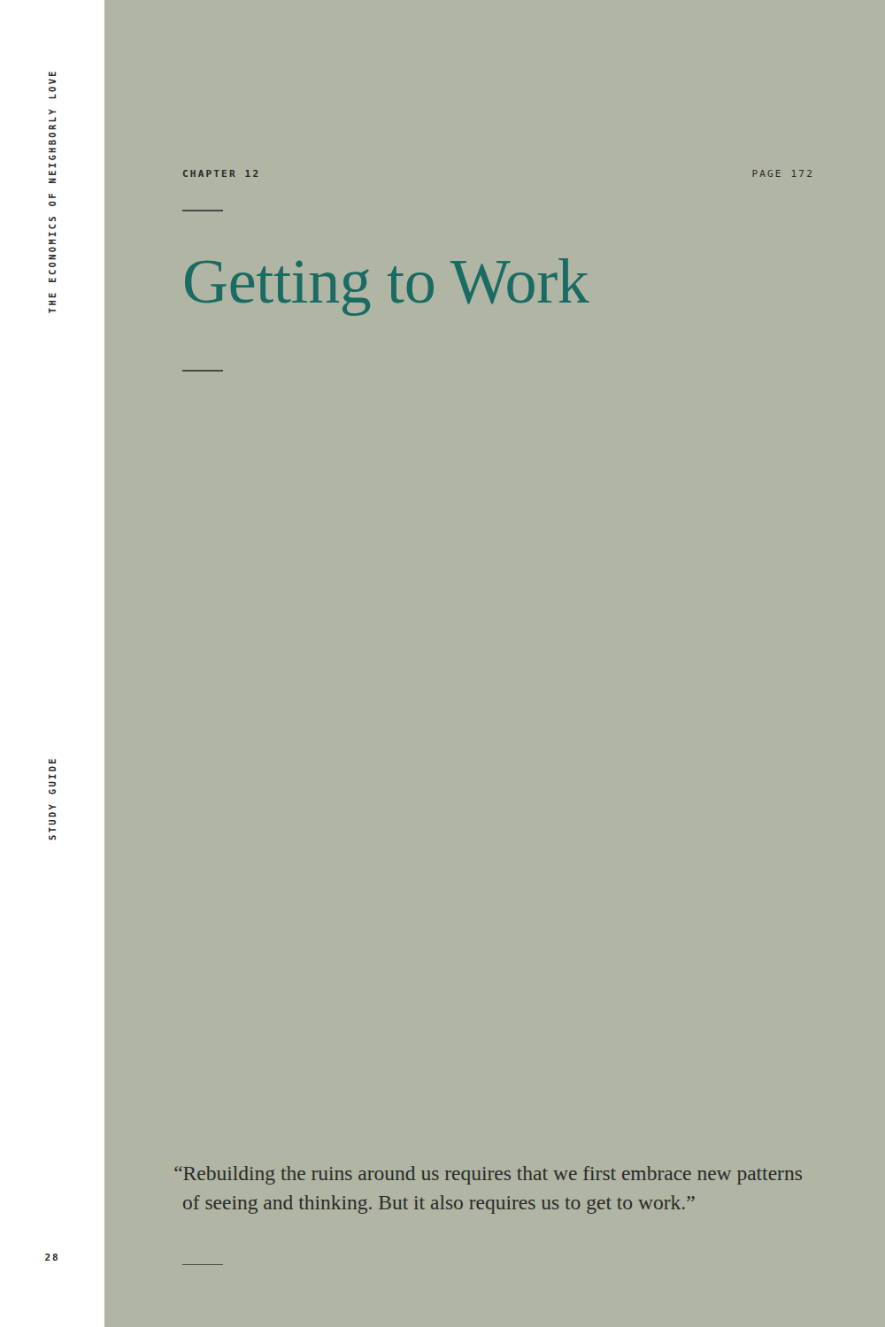The Economics of Neighborly Love
Study Guide
28
Chapter 12 Page 172
Getting to Work
“Rebuilding the ruins around us requires that we first embrace new patterns of seeing and thinking. But it also requires us to get to work.”